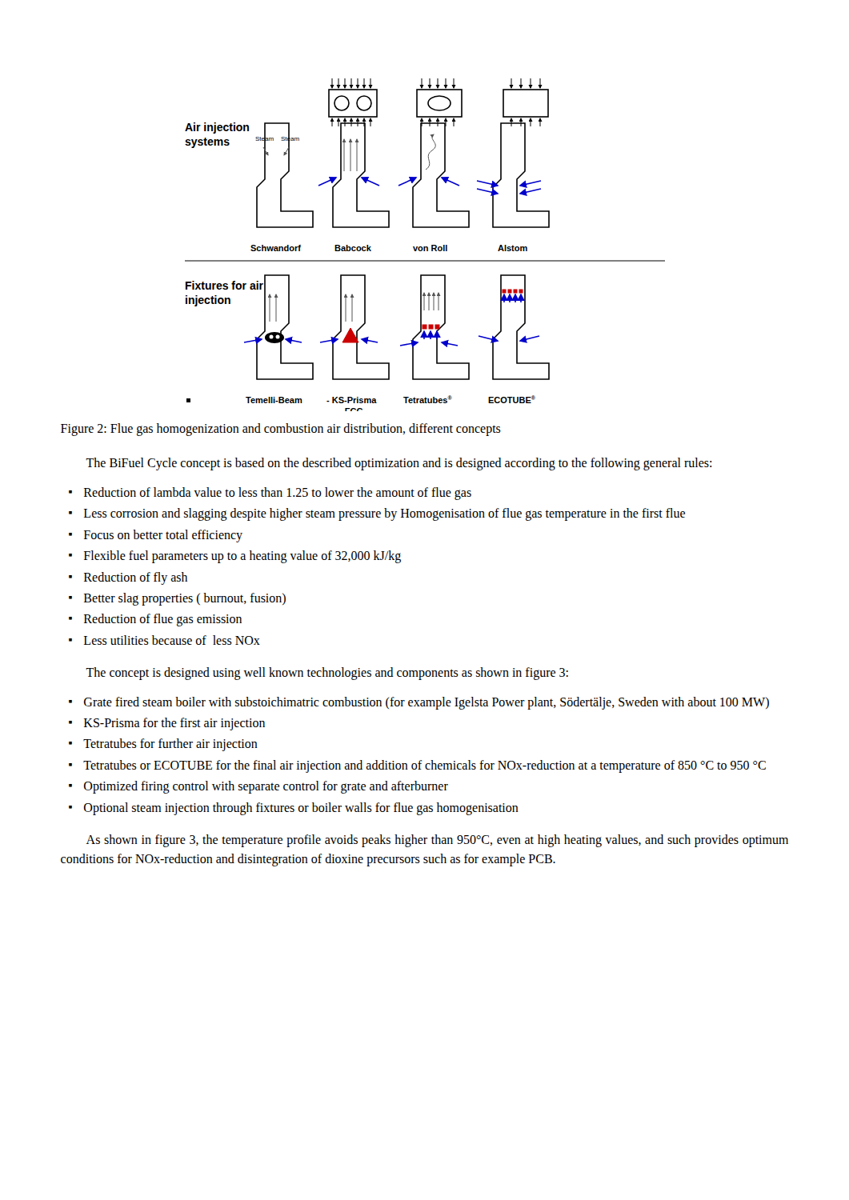Air injection systems Steam Steam Schwandorf Babcock von Roll Alstom Fixtures for air injection Temelli-Beam - KS-Prisma - FCC Tetratubes® ECOTUBE®
Figure 2: Flue gas homogenization and combustion air distribution, different concepts
The BiFuel Cycle concept is based on the described optimization and is designed according to the following general rules:
Reduction of lambda value to less than 1.25 to lower the amount of flue gas
Less corrosion and slagging despite higher steam pressure by Homogenisation of flue gas temperature in the first flue
Focus on better total efficiency
Flexible fuel parameters up to a heating value of 32,000 kJ/kg
Reduction of fly ash
Better slag properties ( burnout, fusion)
Reduction of flue gas emission
Less utilities because of less NOx
The concept is designed using well known technologies and components as shown in figure 3:
Grate fired steam boiler with substoichimatric combustion (for example Igelsta Power plant, Södertälje, Sweden with about 100 MW)
KS-Prisma for the first air injection
Tetratubes for further air injection
Tetratubes or ECOTUBE for the final air injection and addition of chemicals for NOx-reduction at a temperature of 850 °C to 950 °C
Optimized firing control with separate control for grate and afterburner
Optional steam injection through fixtures or boiler walls for flue gas homogenisation
As shown in figure 3, the temperature profile avoids peaks higher than 950°C, even at high heating values, and such provides optimum conditions for NOx-reduction and disintegration of dioxine precursors such as for example PCB.